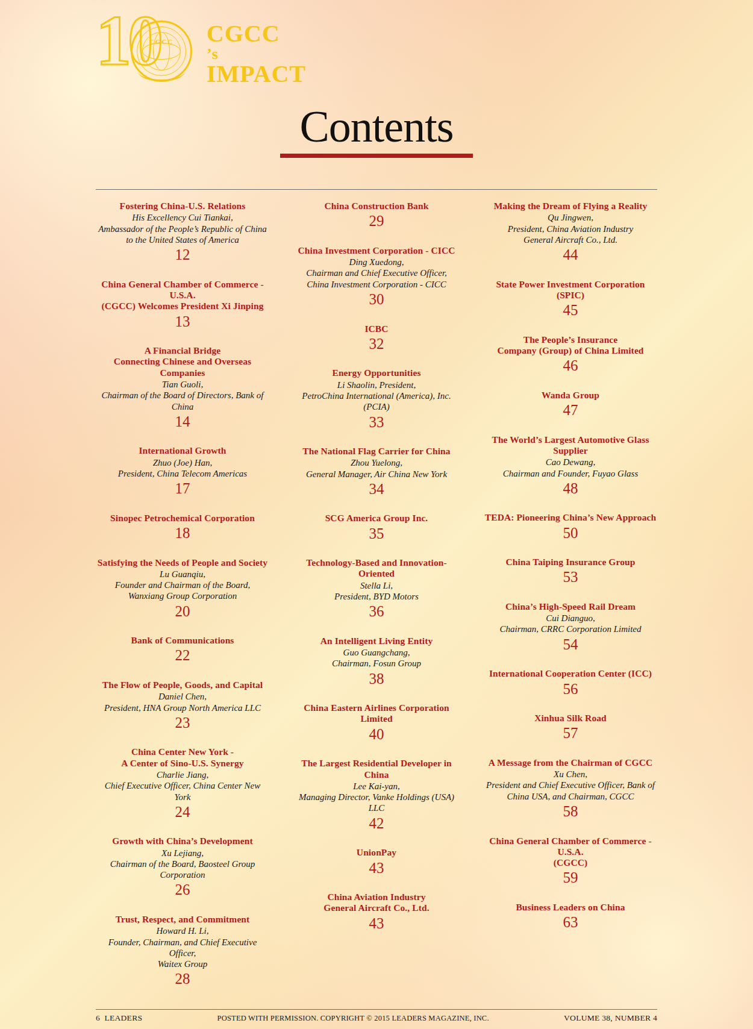10
CGCC
CGCC’s IMPACT
Contents
Fostering China-U.S. Relations
His Excellency Cui Tiankai,
Ambassador of the People’s Republic of China
to the United States of America
12
China General Chamber of Commerce - U.S.A.
(CGCC) Welcomes President Xi Jinping
13
A Financial Bridge
Connecting Chinese and Overseas Companies
Tian Guoli,
Chairman of the Board of Directors, Bank of China
14
International Growth
Zhuo (Joe) Han,
President, China Telecom Americas
17
Sinopec Petrochemical Corporation
18
Satisfying the Needs of People and Society
Lu Guanqiu,
Founder and Chairman of the Board,
Wanxiang Group Corporation
20
Bank of Communications
22
The Flow of People, Goods, and Capital
Daniel Chen,
President, HNA Group North America LLC
23
China Center New York -
A Center of Sino-U.S. Synergy
Charlie Jiang,
Chief Executive Officer, China Center New York
24
Growth with China’s Development
Xu Lejiang,
Chairman of the Board, Baosteel Group Corporation
26
Trust, Respect, and Commitment
Howard H. Li,
Founder, Chairman, and Chief Executive Officer,
Waitex Group
28
China Construction Bank
29
China Investment Corporation - CICC
Ding Xuedong,
Chairman and Chief Executive Officer,
China Investment Corporation - CICC
30
ICBC
32
Energy Opportunities
Li Shaolin, President,
PetroChina International (America), Inc. (PCIA)
33
The National Flag Carrier for China
Zhou Yuelong,
General Manager, Air China New York
34
SCG America Group Inc.
35
Technology-Based and Innovation-Oriented
Stella Li,
President, BYD Motors
36
An Intelligent Living Entity
Guo Guangchang,
Chairman, Fosun Group
38
China Eastern Airlines Corporation Limited
40
The Largest Residential Developer in China
Lee Kai-yan,
Managing Director, Vanke Holdings (USA) LLC
42
UnionPay
43
China Aviation Industry
General Aircraft Co., Ltd.
43
Making the Dream of Flying a Reality
Qu Jingwen,
President, China Aviation Industry
General Aircraft Co., Ltd.
44
State Power Investment Corporation (SPIC)
45
The People’s Insurance
Company (Group) of China Limited
46
Wanda Group
47
The World’s Largest Automotive Glass Supplier
Cao Dewang,
Chairman and Founder, Fuyao Glass
48
TEDA: Pioneering China’s New Approach
50
China Taiping Insurance Group
53
China’s High-Speed Rail Dream
Cui Dianguo,
Chairman, CRRC Corporation Limited
54
International Cooperation Center (ICC)
56
Xinhua Silk Road
57
A Message from the Chairman of CGCC
Xu Chen,
President and Chief Executive Officer, Bank of
China USA, and Chairman, CGCC
58
China General Chamber of Commerce - U.S.A.
(CGCC)
59
Business Leaders on China
63
6 LEADERS
POSTED WITH PERMISSION. COPYRIGHT © 2015 LEADERS MAGAZINE, INC.
VOLUME 38, NUMBER 4